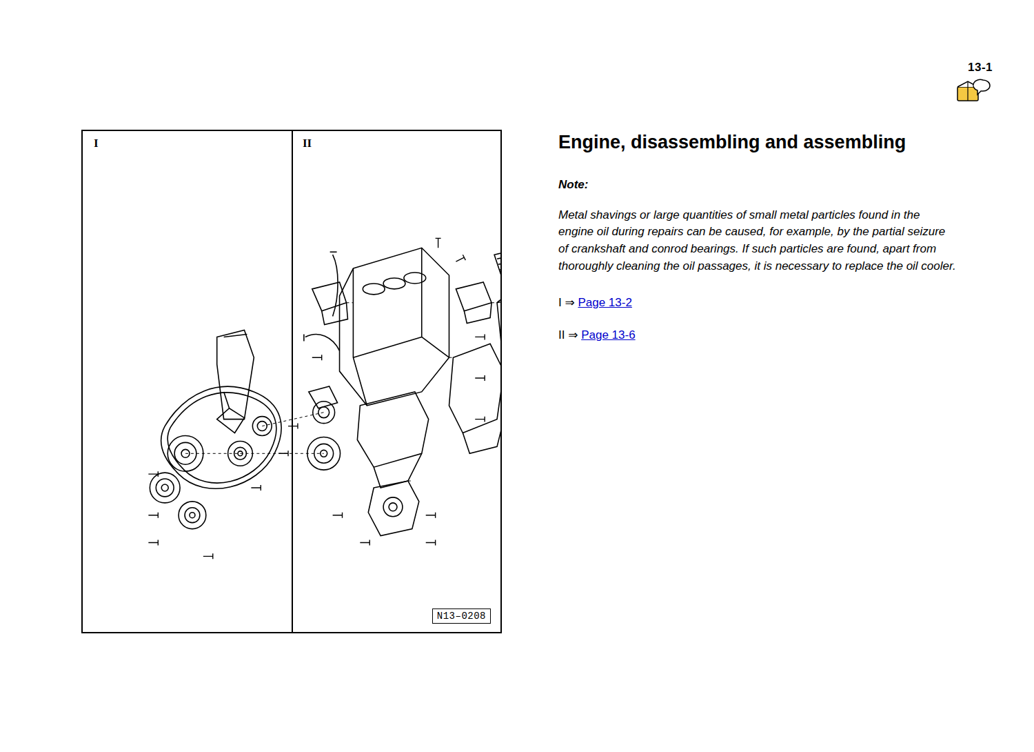13-1
I
II
N13–0208
Engine, disassembling and assembling
Note:
Metal shavings or large quantities of small metal particles found in the engine oil during repairs can be caused, for example, by the partial seizure of crankshaft and conrod bearings. If such particles are found, apart from thoroughly cleaning the oil passages, it is necessary to replace the oil cooler.
I ⇒ Page 13-2
II ⇒ Page 13-6